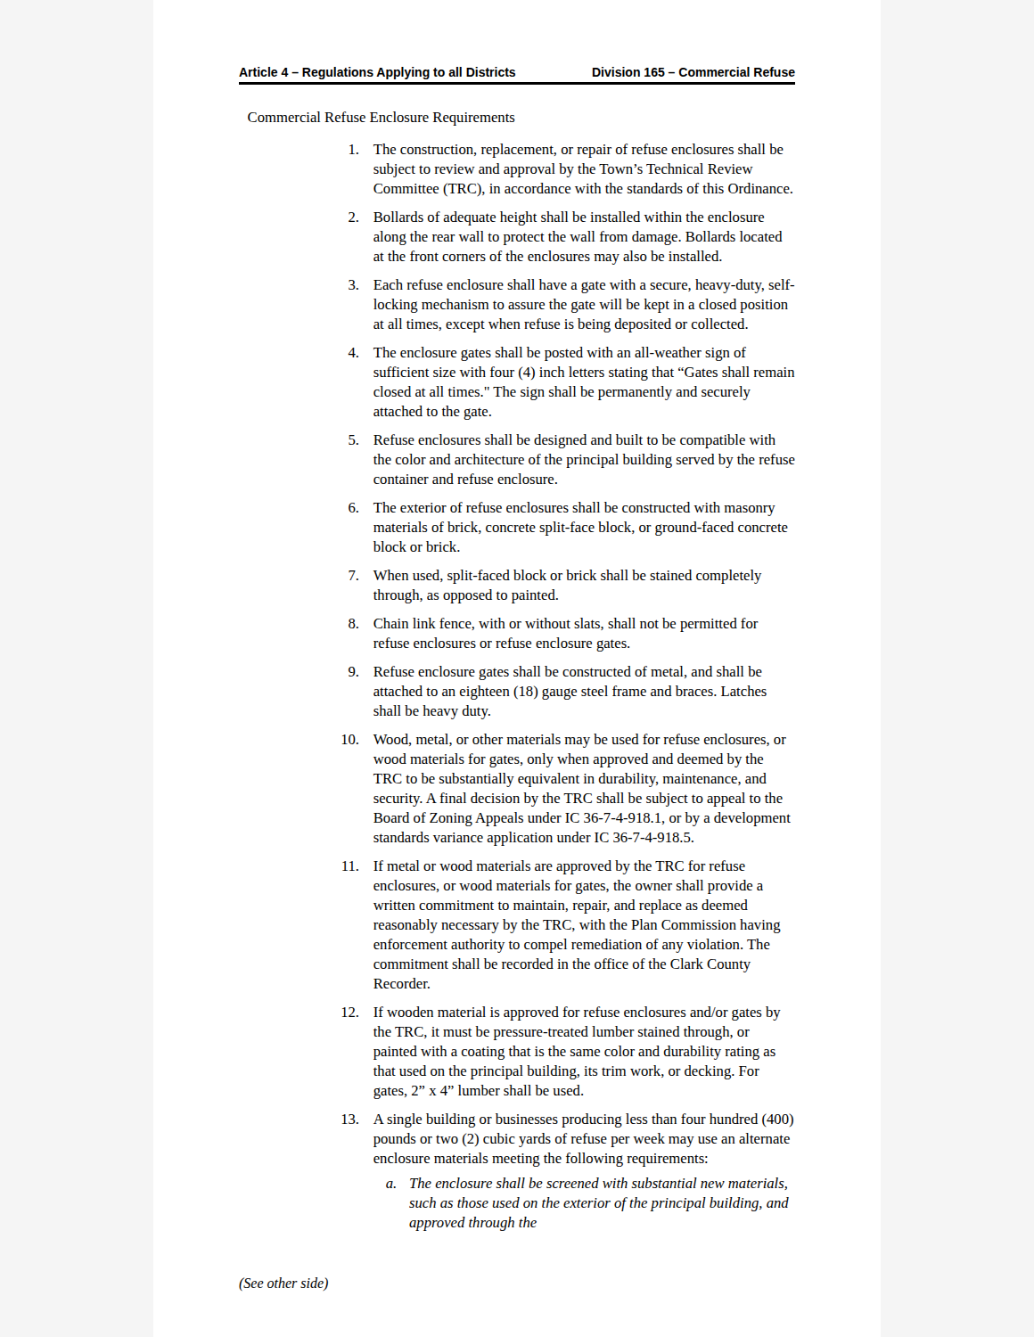Article 4 – Regulations Applying to all Districts Division 165 – Commercial Refuse
Commercial Refuse Enclosure Requirements
The construction, replacement, or repair of refuse enclosures shall be subject to review and approval by the Town’s Technical Review Committee (TRC), in accordance with the standards of this Ordinance.
Bollards of adequate height shall be installed within the enclosure along the rear wall to protect the wall from damage. Bollards located at the front corners of the enclosures may also be installed.
Each refuse enclosure shall have a gate with a secure, heavy-duty, self-locking mechanism to assure the gate will be kept in a closed position at all times, except when refuse is being deposited or collected.
The enclosure gates shall be posted with an all-weather sign of sufficient size with four (4) inch letters stating that “Gates shall remain closed at all times." The sign shall be permanently and securely attached to the gate.
Refuse enclosures shall be designed and built to be compatible with the color and architecture of the principal building served by the refuse container and refuse enclosure.
The exterior of refuse enclosures shall be constructed with masonry materials of brick, concrete split-face block, or ground-faced concrete block or brick.
When used, split-faced block or brick shall be stained completely through, as opposed to painted.
Chain link fence, with or without slats, shall not be permitted for refuse enclosures or refuse enclosure gates.
Refuse enclosure gates shall be constructed of metal, and shall be attached to an eighteen (18) gauge steel frame and braces. Latches shall be heavy duty.
Wood, metal, or other materials may be used for refuse enclosures, or wood materials for gates, only when approved and deemed by the TRC to be substantially equivalent in durability, maintenance, and security. A final decision by the TRC shall be subject to appeal to the Board of Zoning Appeals under IC 36-7-4-918.1, or by a development standards variance application under IC 36-7-4-918.5.
If metal or wood materials are approved by the TRC for refuse enclosures, or wood materials for gates, the owner shall provide a written commitment to maintain, repair, and replace as deemed reasonably necessary by the TRC, with the Plan Commission having enforcement authority to compel remediation of any violation. The commitment shall be recorded in the office of the Clark County Recorder.
If wooden material is approved for refuse enclosures and/or gates by the TRC, it must be pressure-treated lumber stained through, or painted with a coating that is the same color and durability rating as that used on the principal building, its trim work, or decking. For gates, 2” x 4” lumber shall be used.
A single building or businesses producing less than four hundred (400) pounds or two (2) cubic yards of refuse per week may use an alternate enclosure materials meeting the following requirements:
The enclosure shall be screened with substantial new materials, such as those used on the exterior of the principal building, and approved through the
(See other side)